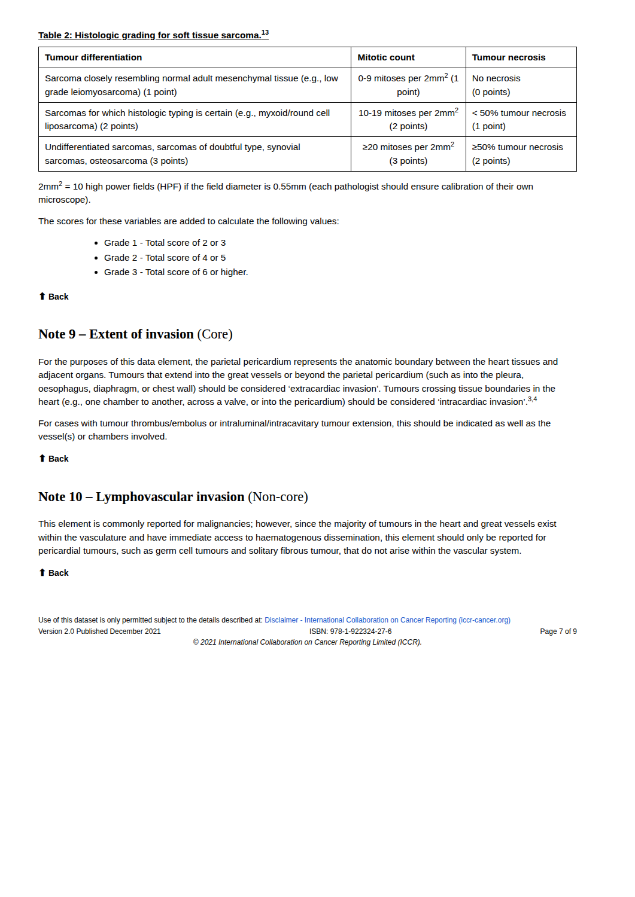Table 2: Histologic grading for soft tissue sarcoma.13
| Tumour differentiation | Mitotic count | Tumour necrosis |
| --- | --- | --- |
| Sarcoma closely resembling normal adult mesenchymal tissue (e.g., low grade leiomyosarcoma) (1 point) | 0-9 mitoses per 2mm 2 (1 point) | No necrosis (0 points) |
| Sarcomas for which histologic typing is certain (e.g., myxoid/round cell liposarcoma) (2 points) | 10-19 mitoses per 2mm 2 (2 points) | < 50% tumour necrosis (1 point) |
| Undifferentiated sarcomas, sarcomas of doubtful type, synovial sarcomas, osteosarcoma (3 points) | ≥20 mitoses per 2mm 2 (3 points) | ≥50% tumour necrosis (2 points) |
2mm2 = 10 high power fields (HPF) if the field diameter is 0.55mm (each pathologist should ensure calibration of their own microscope).
The scores for these variables are added to calculate the following values:
Grade 1 - Total score of 2 or 3
Grade 2 - Total score of 4 or 5
Grade 3 - Total score of 6 or higher.
⬆Back
Note 9 – Extent of invasion (Core)
For the purposes of this data element, the parietal pericardium represents the anatomic boundary between the heart tissues and adjacent organs. Tumours that extend into the great vessels or beyond the parietal pericardium (such as into the pleura, oesophagus, diaphragm, or chest wall) should be considered ‘extracardiac invasion’. Tumours crossing tissue boundaries in the heart (e.g., one chamber to another, across a valve, or into the pericardium) should be considered ‘intracardiac invasion’.3,4
For cases with tumour thrombus/embolus or intraluminal/intracavitary tumour extension, this should be indicated as well as the vessel(s) or chambers involved.
⬆Back
Note 10 – Lymphovascular invasion (Non-core)
This element is commonly reported for malignancies; however, since the majority of tumours in the heart and great vessels exist within the vasculature and have immediate access to haematogenous dissemination, this element should only be reported for pericardial tumours, such as germ cell tumours and solitary fibrous tumour, that do not arise within the vascular system.
⬆Back
Use of this dataset is only permitted subject to the details described at: Disclaimer - International Collaboration on Cancer Reporting (iccr-cancer.org)
Version 2.0 Published December 2021 ISBN: 978-1-922324-27-6 Page 7 of 9
© 2021 International Collaboration on Cancer Reporting Limited (ICCR).